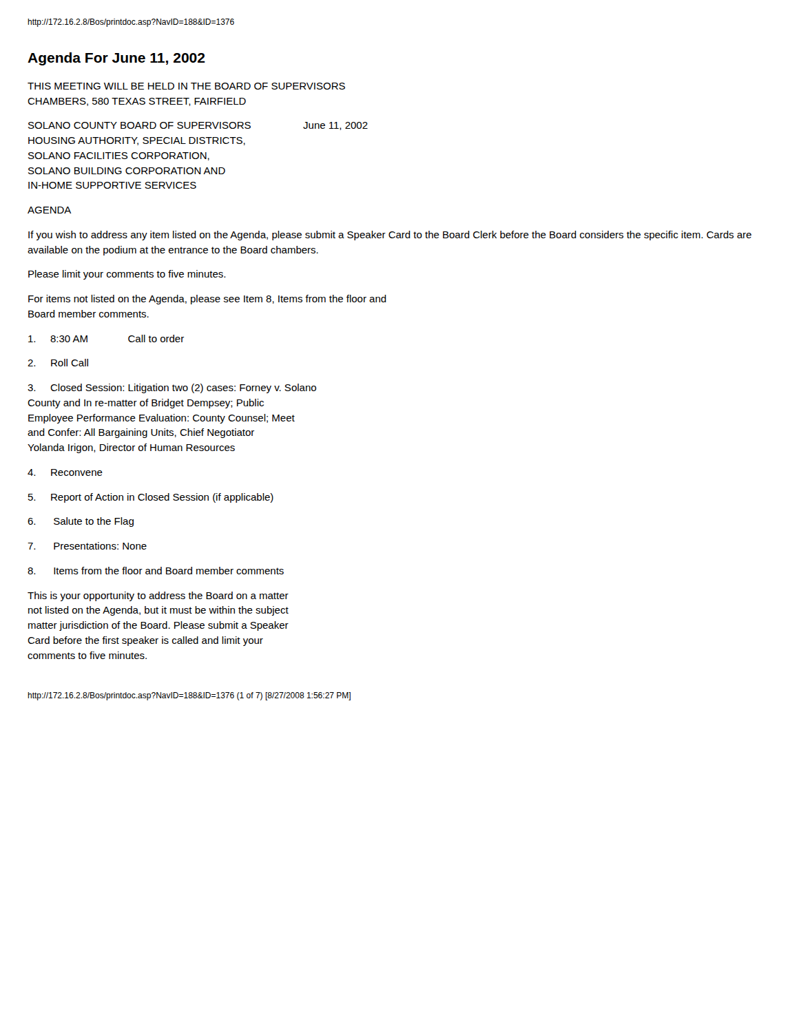http://172.16.2.8/Bos/printdoc.asp?NavID=188&ID=1376
Agenda For June 11, 2002
THIS MEETING WILL BE HELD IN THE BOARD OF SUPERVISORS CHAMBERS, 580 TEXAS STREET, FAIRFIELD
SOLANO COUNTY BOARD OF SUPERVISORS June 11, 2002 HOUSING AUTHORITY, SPECIAL DISTRICTS, SOLANO FACILITIES CORPORATION, SOLANO BUILDING CORPORATION AND IN-HOME SUPPORTIVE SERVICES
AGENDA
If you wish to address any item listed on the Agenda, please submit a Speaker Card to the Board Clerk before the Board considers the specific item. Cards are available on the podium at the entrance to the Board chambers.
Please limit your comments to five minutes.
For items not listed on the Agenda, please see Item 8, Items from the floor and Board member comments.
1. 8:30 AMCall to order
2. Roll Call
3. Closed Session: Litigation two (2) cases: Forney v. Solano County and In re-matter of Bridget Dempsey; Public Employee Performance Evaluation: County Counsel; Meet and Confer: All Bargaining Units, Chief Negotiator Yolanda Irigon, Director of Human Resources
4. Reconvene
5. Report of Action in Closed Session (if applicable)
6. Salute to the Flag
7. Presentations: None
8. Items from the floor and Board member comments
This is your opportunity to address the Board on a matter not listed on the Agenda, but it must be within the subject matter jurisdiction of the Board. Please submit a Speaker Card before the first speaker is called and limit your comments to five minutes.
http://172.16.2.8/Bos/printdoc.asp?NavID=188&ID=1376 (1 of 7) [8/27/2008 1:56:27 PM]